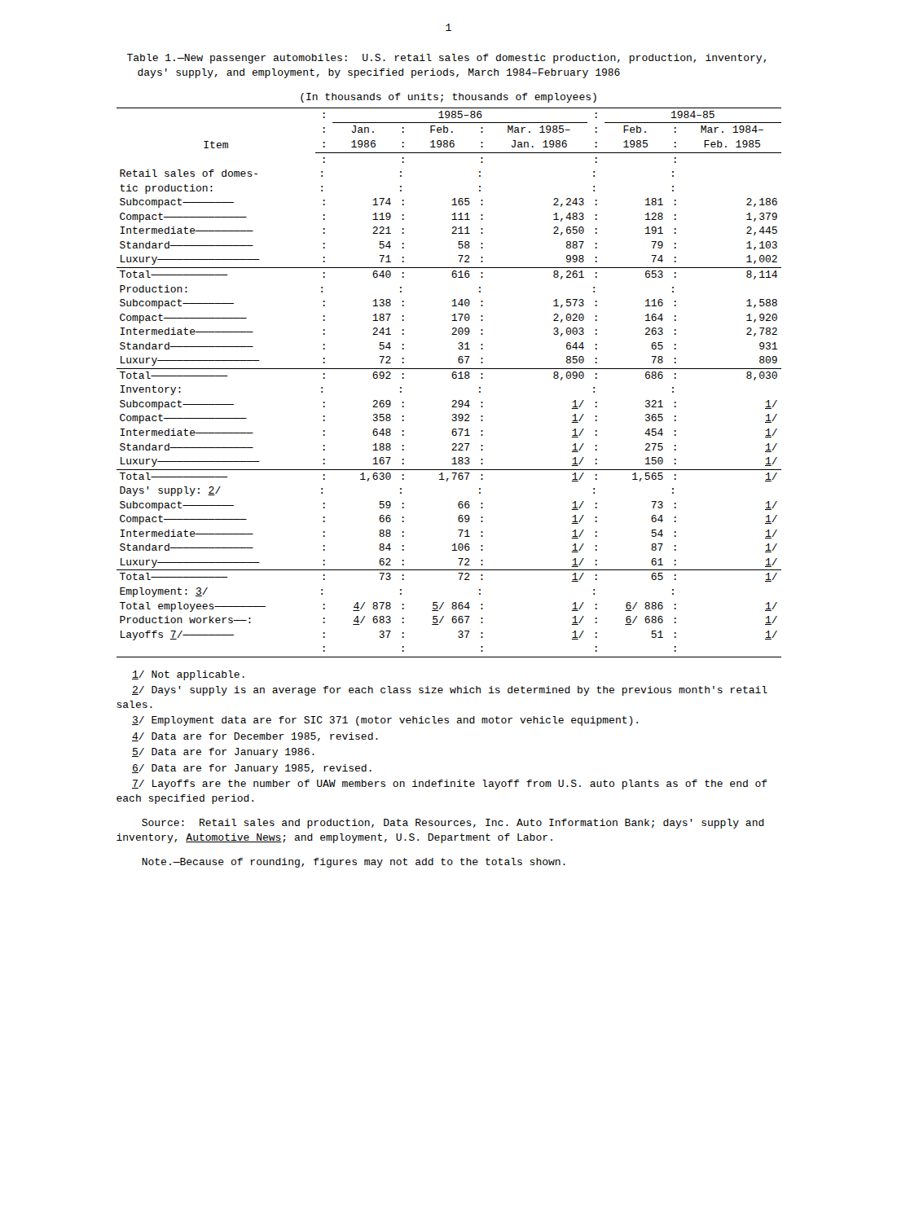1
Table 1.—New passenger automobiles: U.S. retail sales of domestic production, production, inventory, days' supply, and employment, by specified periods, March 1984–February 1986
(In thousands of units; thousands of employees)
| Item | : | 1985–86 | : | 1984–85 |
| --- | --- | --- | --- | --- |
| : | Jan. | : | Feb. | : | Mar. 1985– | : | Feb. | : | Mar. 1984– |
| : | 1986 | : | 1986 | : | Jan. 1986 | : | 1985 | : | Feb. 1985 |
| | : | | : | | : | | : | | : | |
| Retail sales of domes- | : | | : | | : | | : | | : | |
| tic production: | : | | : | | : | | : | | : | |
| Subcompact———————— | : | 174 | : | 165 | : | 2,243 | : | 181 | : | 2,186 |
| Compact————————————— | : | 119 | : | 111 | : | 1,483 | : | 128 | : | 1,379 |
| Intermediate————————— | : | 221 | : | 211 | : | 2,650 | : | 191 | : | 2,445 |
| Standard————————————— | : | 54 | : | 58 | : | 887 | : | 79 | : | 1,103 |
| Luxury———————————————— | : | 71 | : | 72 | : | 998 | : | 74 | : | 1,002 |
| Total———————————— | : | 640 | : | 616 | : | 8,261 | : | 653 | : | 8,114 |
| Production: | : | | : | | : | | : | | : | |
| Subcompact———————— | : | 138 | : | 140 | : | 1,573 | : | 116 | : | 1,588 |
| Compact————————————— | : | 187 | : | 170 | : | 2,020 | : | 164 | : | 1,920 |
| Intermediate————————— | : | 241 | : | 209 | : | 3,003 | : | 263 | : | 2,782 |
| Standard————————————— | : | 54 | : | 31 | : | 644 | : | 65 | : | 931 |
| Luxury———————————————— | : | 72 | : | 67 | : | 850 | : | 78 | : | 809 |
| Total———————————— | : | 692 | : | 618 | : | 8,090 | : | 686 | : | 8,030 |
| Inventory: | : | | : | | : | | : | | : | |
| Subcompact———————— | : | 269 | : | 294 | : | 1 / | : | 321 | : | 1 / |
| Compact————————————— | : | 358 | : | 392 | : | 1 / | : | 365 | : | 1 / |
| Intermediate————————— | : | 648 | : | 671 | : | 1 / | : | 454 | : | 1 / |
| Standard————————————— | : | 188 | : | 227 | : | 1 / | : | 275 | : | 1 / |
| Luxury———————————————— | : | 167 | : | 183 | : | 1 / | : | 150 | : | 1 / |
| Total———————————— | : | 1,630 | : | 1,767 | : | 1 / | : | 1,565 | : | 1 / |
| Days' supply: 2 / | : | | : | | : | | : | | : | |
| Subcompact———————— | : | 59 | : | 66 | : | 1 / | : | 73 | : | 1 / |
| Compact————————————— | : | 66 | : | 69 | : | 1 / | : | 64 | : | 1 / |
| Intermediate————————— | : | 88 | : | 71 | : | 1 / | : | 54 | : | 1 / |
| Standard————————————— | : | 84 | : | 106 | : | 1 / | : | 87 | : | 1 / |
| Luxury———————————————— | : | 62 | : | 72 | : | 1 / | : | 61 | : | 1 / |
| Total———————————— | : | 73 | : | 72 | : | 1 / | : | 65 | : | 1 / |
| Employment: 3 / | : | | : | | : | | : | | : | |
| Total employees———————— | : | 4 / 878 | : | 5 / 864 | : | 1 / | : | 6 / 886 | : | 1 / |
| Production workers——: | : | 4 / 683 | : | 5 / 667 | : | 1 / | : | 6 / 686 | : | 1 / |
| Layoffs 7 /———————— | : | 37 | : | 37 | : | 1 / | : | 51 | : | 1 / |
| | : | | : | | : | | : | | : | |
1/ Not applicable.
2/ Days' supply is an average for each class size which is determined by the previous month's retail sales.
3/ Employment data are for SIC 371 (motor vehicles and motor vehicle equipment).
4/ Data are for December 1985, revised.
5/ Data are for January 1986.
6/ Data are for January 1985, revised.
7/ Layoffs are the number of UAW members on indefinite layoff from U.S. auto plants as of the end of each specified period.
Source: Retail sales and production, Data Resources, Inc. Auto Information Bank; days' supply and inventory, Automotive News; and employment, U.S. Department of Labor.
Note.—Because of rounding, figures may not add to the totals shown.